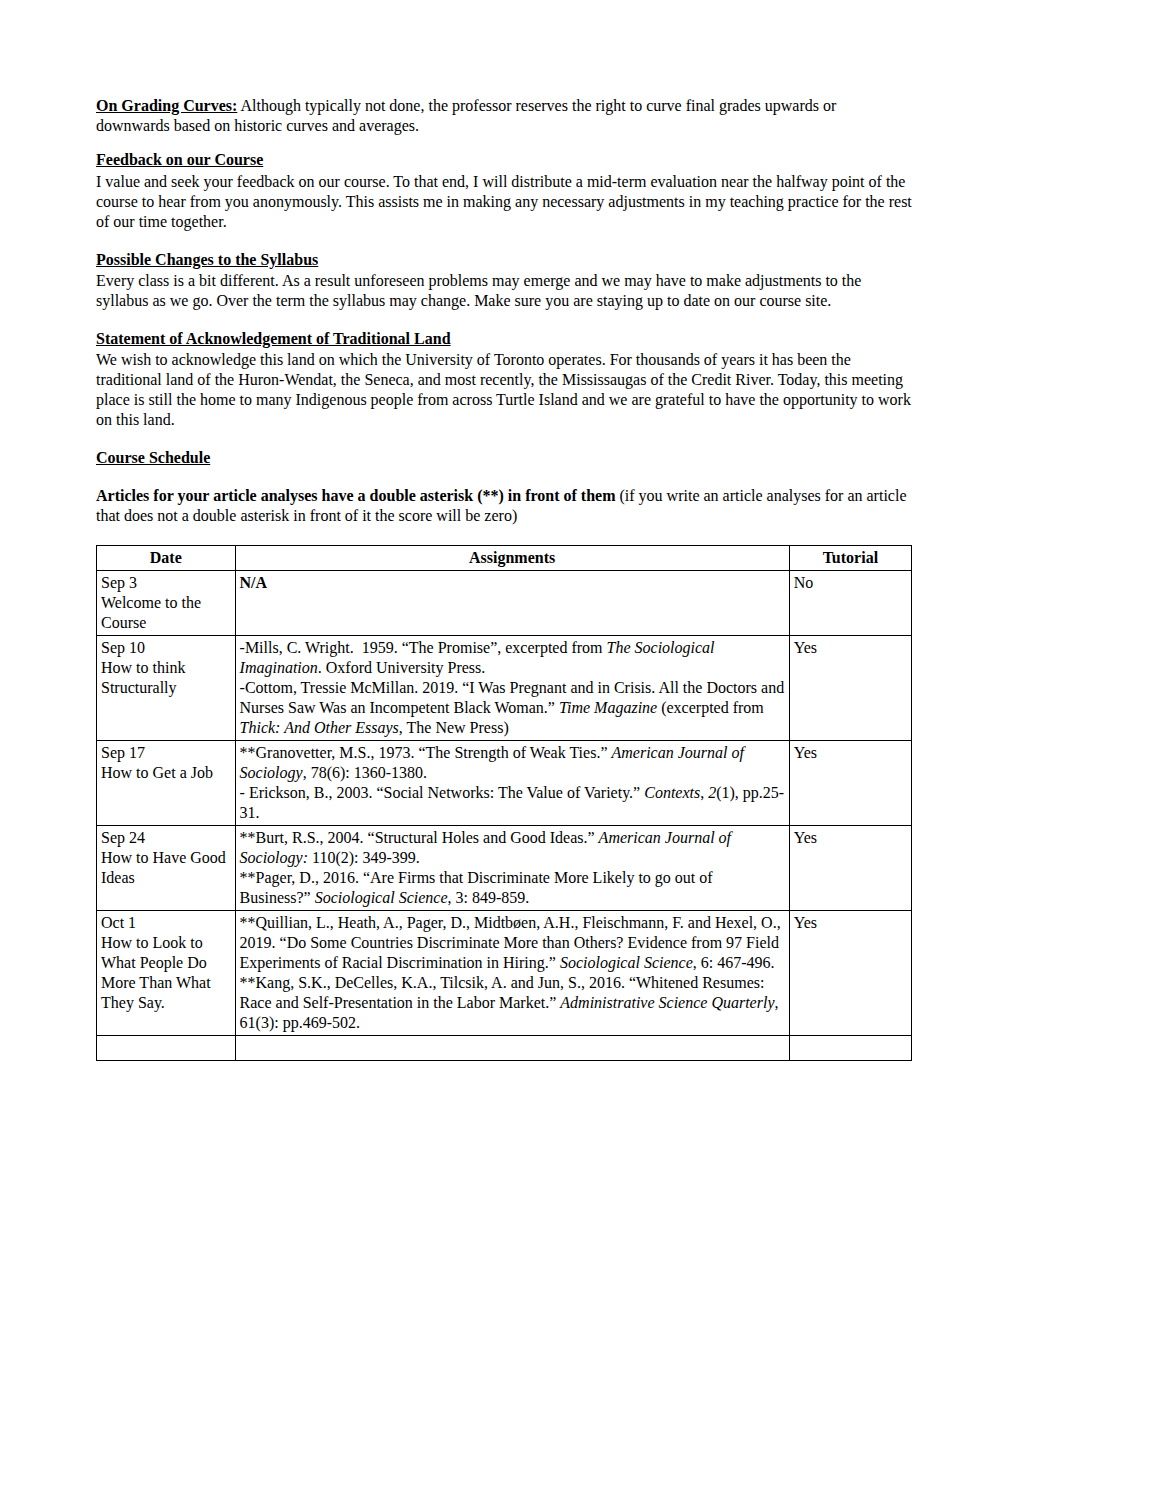On Grading Curves: Although typically not done, the professor reserves the right to curve final grades upwards or downwards based on historic curves and averages.
Feedback on our Course
I value and seek your feedback on our course. To that end, I will distribute a mid-term evaluation near the halfway point of the course to hear from you anonymously. This assists me in making any necessary adjustments in my teaching practice for the rest of our time together.
Possible Changes to the Syllabus
Every class is a bit different. As a result unforeseen problems may emerge and we may have to make adjustments to the syllabus as we go. Over the term the syllabus may change. Make sure you are staying up to date on our course site.
Statement of Acknowledgement of Traditional Land
We wish to acknowledge this land on which the University of Toronto operates. For thousands of years it has been the traditional land of the Huron-Wendat, the Seneca, and most recently, the Mississaugas of the Credit River. Today, this meeting place is still the home to many Indigenous people from across Turtle Island and we are grateful to have the opportunity to work on this land.
Course Schedule
Articles for your article analyses have a double asterisk (**) in front of them (if you write an article analyses for an article that does not a double asterisk in front of it the score will be zero)
| Date | Assignments | Tutorial |
| --- | --- | --- |
| Sep 3 Welcome to the Course | N/A | No |
| Sep 10 How to think Structurally | -Mills, C. Wright. 1959. “The Promise”, excerpted from The Sociological Imagination . Oxford University Press. -Cottom, Tressie McMillan. 2019. “I Was Pregnant and in Crisis. All the Doctors and Nurses Saw Was an Incompetent Black Woman.” Time Magazine (excerpted from Thick: And Other Essays , The New Press) | Yes |
| Sep 17 How to Get a Job | **Granovetter, M.S., 1973. “The Strength of Weak Ties.” American Journal of Sociology , 78(6): 1360-1380. - Erickson, B., 2003. “Social Networks: The Value of Variety.” Contexts , 2 (1), pp.25-31. | Yes |
| Sep 24 How to Have Good Ideas | **Burt, R.S., 2004. “Structural Holes and Good Ideas.” American Journal of Sociology: 110(2): 349-399. **Pager, D., 2016. “Are Firms that Discriminate More Likely to go out of Business?” Sociological Science , 3: 849-859. | Yes |
| Oct 1 How to Look to What People Do More Than What They Say. | **Quillian, L., Heath, A., Pager, D., Midtbøen, A.H., Fleischmann, F. and Hexel, O., 2019. “Do Some Countries Discriminate More than Others? Evidence from 97 Field Experiments of Racial Discrimination in Hiring.” Sociological Science , 6: 467-496. **Kang, S.K., DeCelles, K.A., Tilcsik, A. and Jun, S., 2016. “Whitened Resumes: Race and Self-Presentation in the Labor Market.” Administrative Science Quarterly , 61(3): pp.469-502. | Yes |